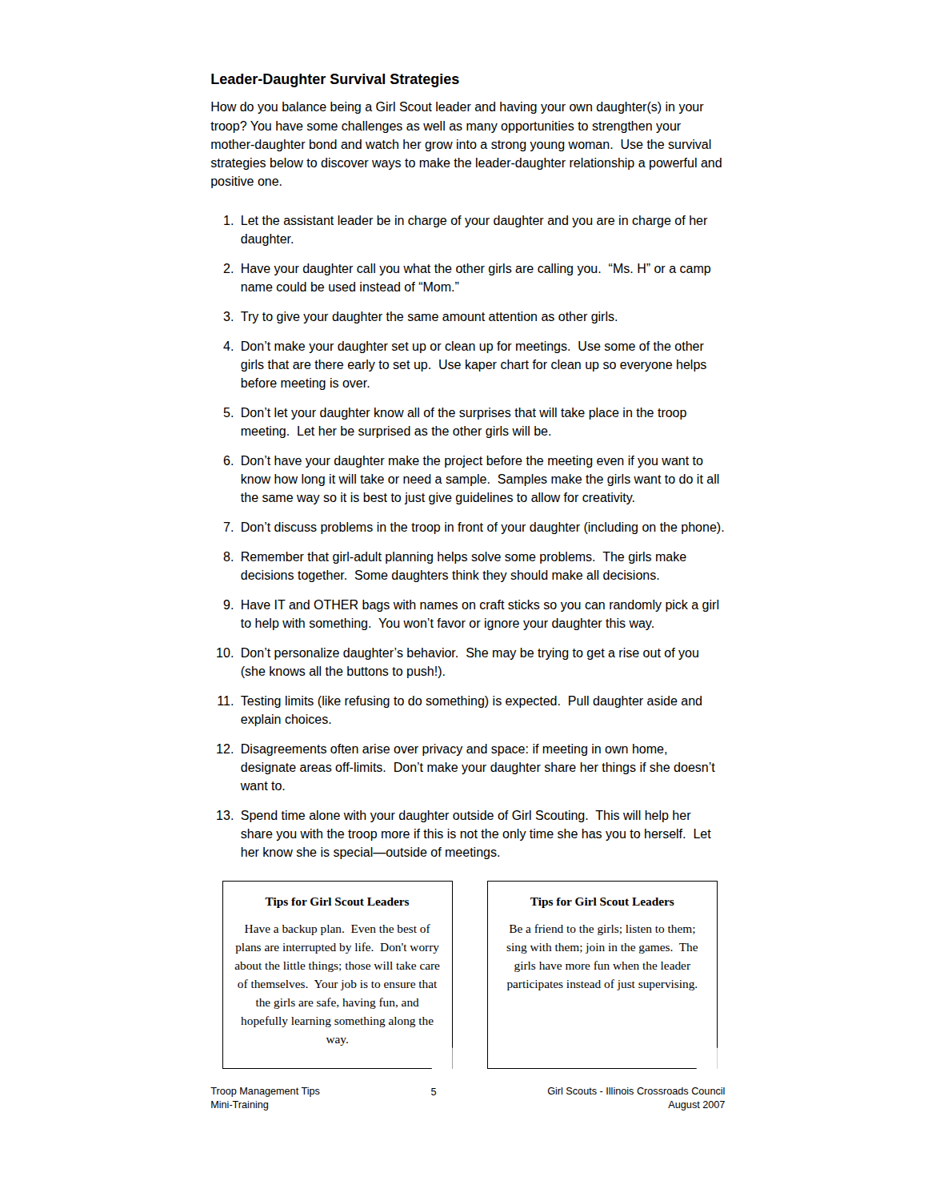Leader-Daughter Survival Strategies
How do you balance being a Girl Scout leader and having your own daughter(s) in your troop? You have some challenges as well as many opportunities to strengthen your mother-daughter bond and watch her grow into a strong young woman. Use the survival strategies below to discover ways to make the leader-daughter relationship a powerful and positive one.
Let the assistant leader be in charge of your daughter and you are in charge of her daughter.
Have your daughter call you what the other girls are calling you. “Ms. H” or a camp name could be used instead of “Mom.”
Try to give your daughter the same amount attention as other girls.
Don’t make your daughter set up or clean up for meetings. Use some of the other girls that are there early to set up. Use kaper chart for clean up so everyone helps before meeting is over.
Don’t let your daughter know all of the surprises that will take place in the troop meeting. Let her be surprised as the other girls will be.
Don’t have your daughter make the project before the meeting even if you want to know how long it will take or need a sample. Samples make the girls want to do it all the same way so it is best to just give guidelines to allow for creativity.
Don’t discuss problems in the troop in front of your daughter (including on the phone).
Remember that girl-adult planning helps solve some problems. The girls make decisions together. Some daughters think they should make all decisions.
Have IT and OTHER bags with names on craft sticks so you can randomly pick a girl to help with something. You won’t favor or ignore your daughter this way.
Don’t personalize daughter’s behavior. She may be trying to get a rise out of you (she knows all the buttons to push!).
Testing limits (like refusing to do something) is expected. Pull daughter aside and explain choices.
Disagreements often arise over privacy and space: if meeting in own home, designate areas off-limits. Don’t make your daughter share her things if she doesn’t want to.
Spend time alone with your daughter outside of Girl Scouting. This will help her share you with the troop more if this is not the only time she has you to herself. Let her know she is special—outside of meetings.
Tips for Girl Scout Leaders
Have a backup plan. Even the best of plans are interrupted by life. Don't worry about the little things; those will take care of themselves. Your job is to ensure that the girls are safe, having fun, and hopefully learning something along the way.
Tips for Girl Scout Leaders
Be a friend to the girls; listen to them; sing with them; join in the games. The girls have more fun when the leader participates instead of just supervising.
Troop Management Tips
Mini-Training
5
Girl Scouts - Illinois Crossroads Council
August 2007